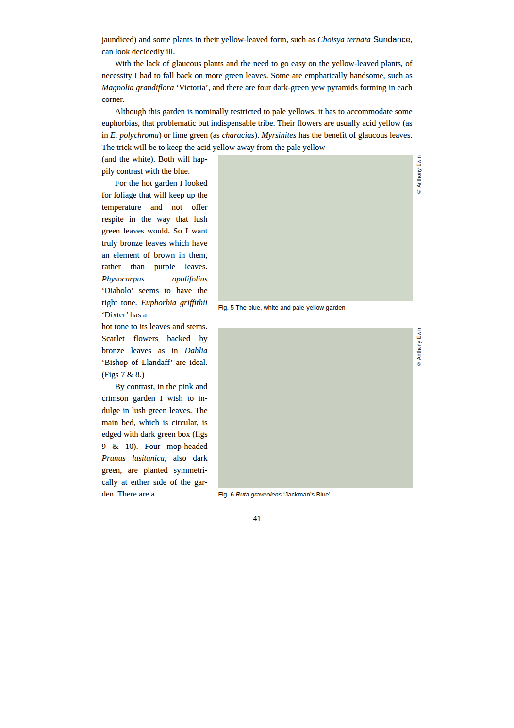jaundiced) and some plants in their yellow-leaved form, such as Choisya ternata Sundance, can look decidedly ill.
With the lack of glaucous plants and the need to go easy on the yellow-leaved plants, of necessity I had to fall back on more green leaves. Some are emphatically handsome, such as Magnolia grandiflora ‘Victoria’, and there are four dark-green yew pyramids forming in each corner.
Although this garden is nominally restricted to pale yellows, it has to accommodate some euphorbias, that problematic but indispensable tribe. Their flowers are usually acid yellow (as in E. polychroma) or lime green (as characias). Myrsinites has the benefit of glaucous leaves. The trick will be to keep the acid yellow away from the pale yellow
© Anthony Ewin
Fig. 5 The blue, white and pale-yellow garden
(and the white). Both will happily contrast with the blue.
For the hot garden I looked for foliage that will keep up the temperature and not offer respite in the way that lush green leaves would. So I want truly bronze leaves which have an element of brown in them, rather than purple leaves. Physocarpus opulifolius ‘Diabolo’ seems to have the right tone. Euphorbia griffithii ‘Dixter’ has a
© Anthony Ewin
Fig. 6 Ruta graveolens ‘Jackman’s Blue’
hot tone to its leaves and stems. Scarlet flowers backed by bronze leaves as in Dahlia ‘Bishop of Llandaff’ are ideal. (Figs 7 & 8.)
By contrast, in the pink and crimson garden I wish to indulge in lush green leaves. The main bed, which is circular, is edged with dark green box (figs 9 & 10). Four mop-headed Prunus lusitanica, also dark green, are planted symmetrically at either side of the garden. There are a
41